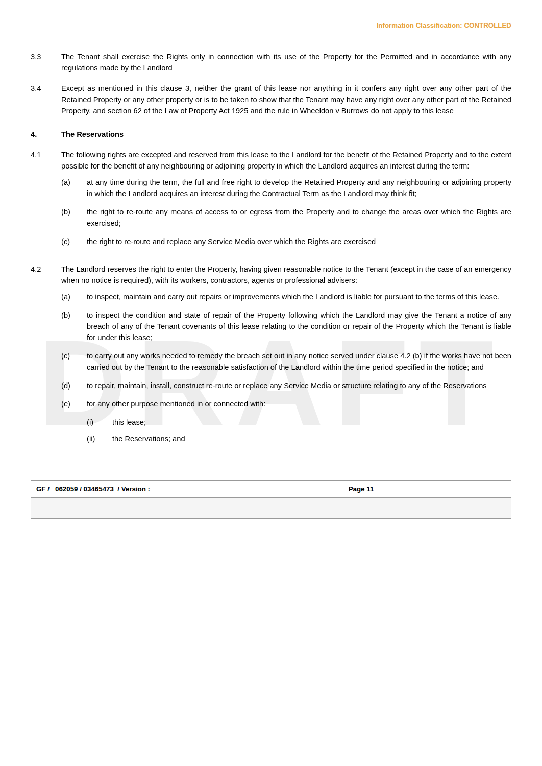DRAFT
Information Classification: CONTROLLED
3.3
The Tenant shall exercise the Rights only in connection with its use of the Property for the Permitted and in accordance with any regulations made by the Landlord
3.4
Except as mentioned in this clause 3, neither the grant of this lease nor anything in it confers any right over any other part of the Retained Property or any other property or is to be taken to show that the Tenant may have any right over any other part of the Retained Property, and section 62 of the Law of Property Act 1925 and the rule in Wheeldon v Burrows do not apply to this lease
4.
The Reservations
4.1
The following rights are excepted and reserved from this lease to the Landlord for the benefit of the Retained Property and to the extent possible for the benefit of any neighbouring or adjoining property in which the Landlord acquires an interest during the term:
(a)
at any time during the term, the full and free right to develop the Retained Property and any neighbouring or adjoining property in which the Landlord acquires an interest during the Contractual Term as the Landlord may think fit;
(b)
the right to re-route any means of access to or egress from the Property and to change the areas over which the Rights are exercised;
(c)
the right to re-route and replace any Service Media over which the Rights are exercised
4.2
The Landlord reserves the right to enter the Property, having given reasonable notice to the Tenant (except in the case of an emergency when no notice is required), with its workers, contractors, agents or professional advisers:
(a)
to inspect, maintain and carry out repairs or improvements which the Landlord is liable for pursuant to the terms of this lease.
(b)
to inspect the condition and state of repair of the Property following which the Landlord may give the Tenant a notice of any breach of any of the Tenant covenants of this lease relating to the condition or repair of the Property which the Tenant is liable for under this lease;
(c)
to carry out any works needed to remedy the breach set out in any notice served under clause 4.2 (b) if the works have not been carried out by the Tenant to the reasonable satisfaction of the Landlord within the time period specified in the notice; and
(d)
to repair, maintain, install, construct re-route or replace any Service Media or structure relating to any of the Reservations
(e)
for any other purpose mentioned in or connected with:
(i)
this lease;
(ii)
the Reservations; and
| GF / 062059 / 03465473 / Version : | Page 11 |